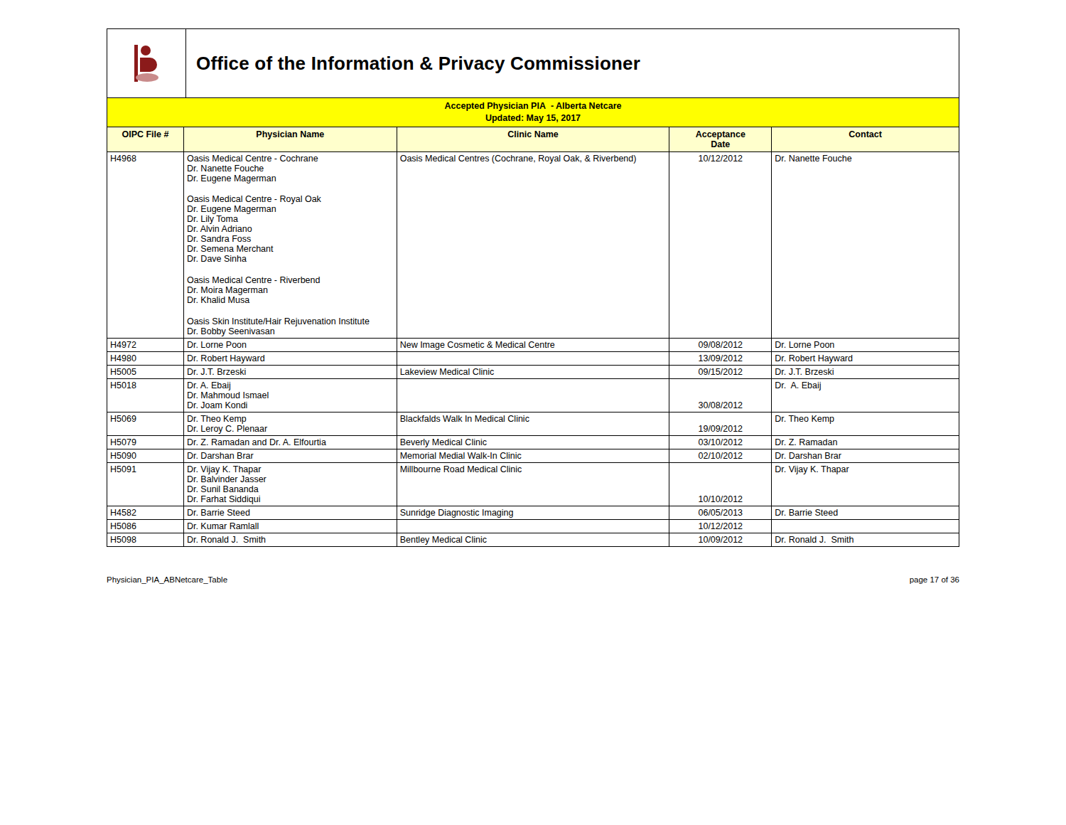Office of the Information & Privacy Commissioner
| Accepted Physician PIA - Alberta Netcare Updated: May 15, 2017 |
| OIPC File # | Physician Name | Clinic Name | Acceptance Date | Contact |
| H4968 | Oasis Medical Centre - Cochrane Dr. Nanette Fouche Dr. Eugene Magerman Oasis Medical Centre - Royal Oak Dr. Eugene Magerman Dr. Lily Toma Dr. Alvin Adriano Dr. Sandra Foss Dr. Semena Merchant Dr. Dave Sinha Oasis Medical Centre - Riverbend Dr. Moira Magerman Dr. Khalid Musa Oasis Skin Institute/Hair Rejuvenation Institute Dr. Bobby Seenivasan | Oasis Medical Centres (Cochrane, Royal Oak, & Riverbend) | 10/12/2012 | Dr. Nanette Fouche |
| H4972 | Dr. Lorne Poon | New Image Cosmetic & Medical Centre | 09/08/2012 | Dr. Lorne Poon |
| H4980 | Dr. Robert Hayward | | 13/09/2012 | Dr. Robert Hayward |
| H5005 | Dr. J.T. Brzeski | Lakeview Medical Clinic | 09/15/2012 | Dr. J.T. Brzeski |
| H5018 | Dr. A. Ebaij Dr. Mahmoud Ismael Dr. Joam Kondi | | 30/08/2012 | Dr. A. Ebaij |
| H5069 | Dr. Theo Kemp Dr. Leroy C. Plenaar | Blackfalds Walk In Medical Clinic | 19/09/2012 | Dr. Theo Kemp |
| H5079 | Dr. Z. Ramadan and Dr. A. Elfourtia | Beverly Medical Clinic | 03/10/2012 | Dr. Z. Ramadan |
| H5090 | Dr. Darshan Brar | Memorial Medial Walk-In Clinic | 02/10/2012 | Dr. Darshan Brar |
| H5091 | Dr. Vijay K. Thapar Dr. Balvinder Jasser Dr. Sunil Bananda Dr. Farhat Siddiqui | Millbourne Road Medical Clinic | 10/10/2012 | Dr. Vijay K. Thapar |
| H4582 | Dr. Barrie Steed | Sunridge Diagnostic Imaging | 06/05/2013 | Dr. Barrie Steed |
| H5086 | Dr. Kumar Ramlall | | 10/12/2012 | |
| H5098 | Dr. Ronald J. Smith | Bentley Medical Clinic | 10/09/2012 | Dr. Ronald J. Smith |
Physician_PIA_ABNetcare_Table
page 17 of 36